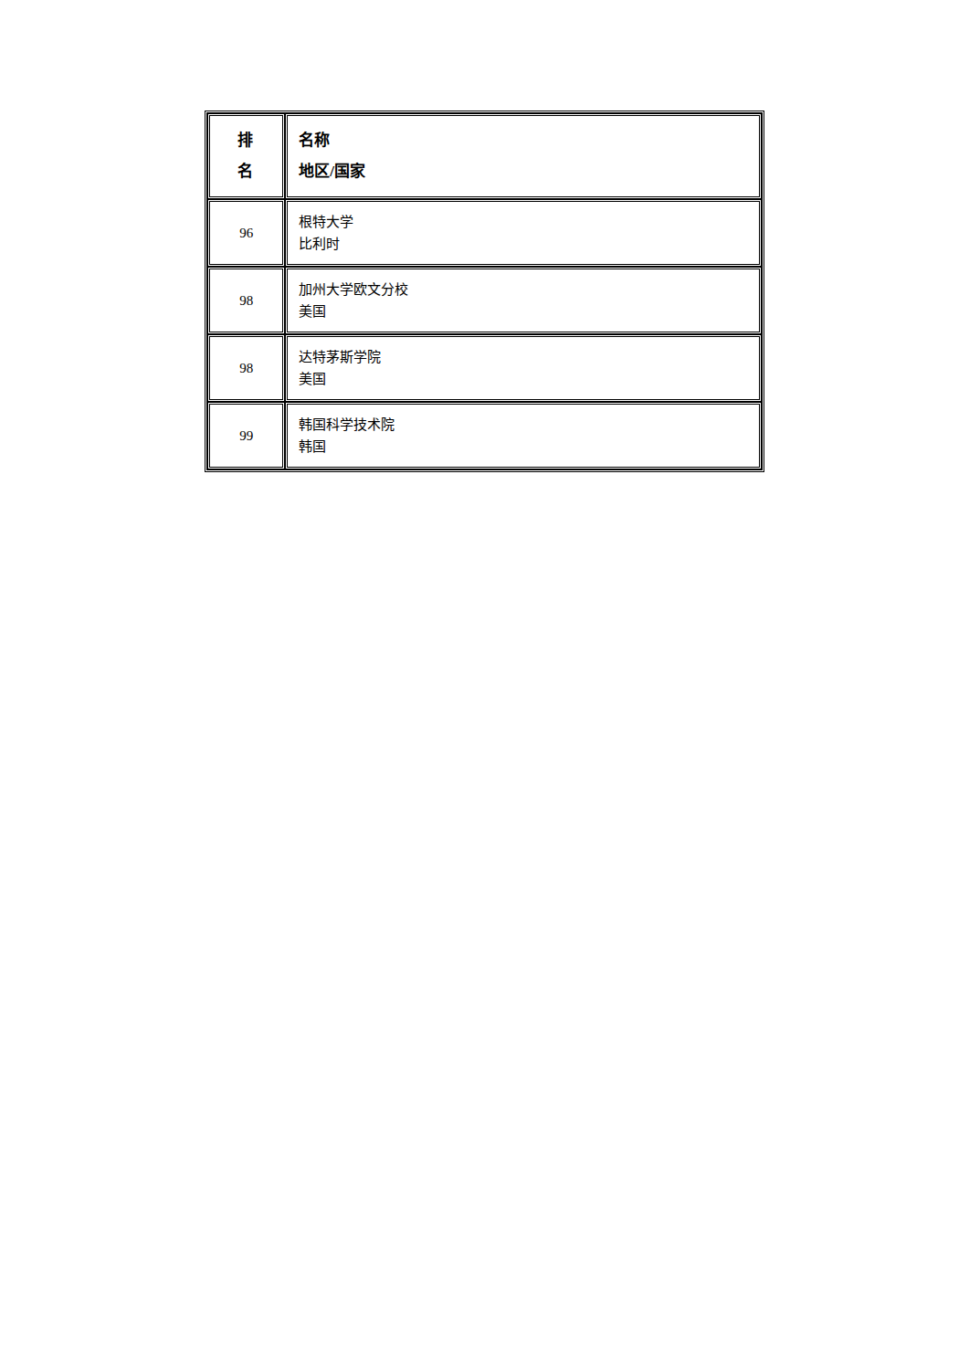| 排 名 | 名称 地区/国家 |
| 96 | 根特大学 比利时 |
| 98 | 加州大学欧文分校 美国 |
| 98 | 达特茅斯学院 美国 |
| 99 | 韩国科学技术院 韩国 |